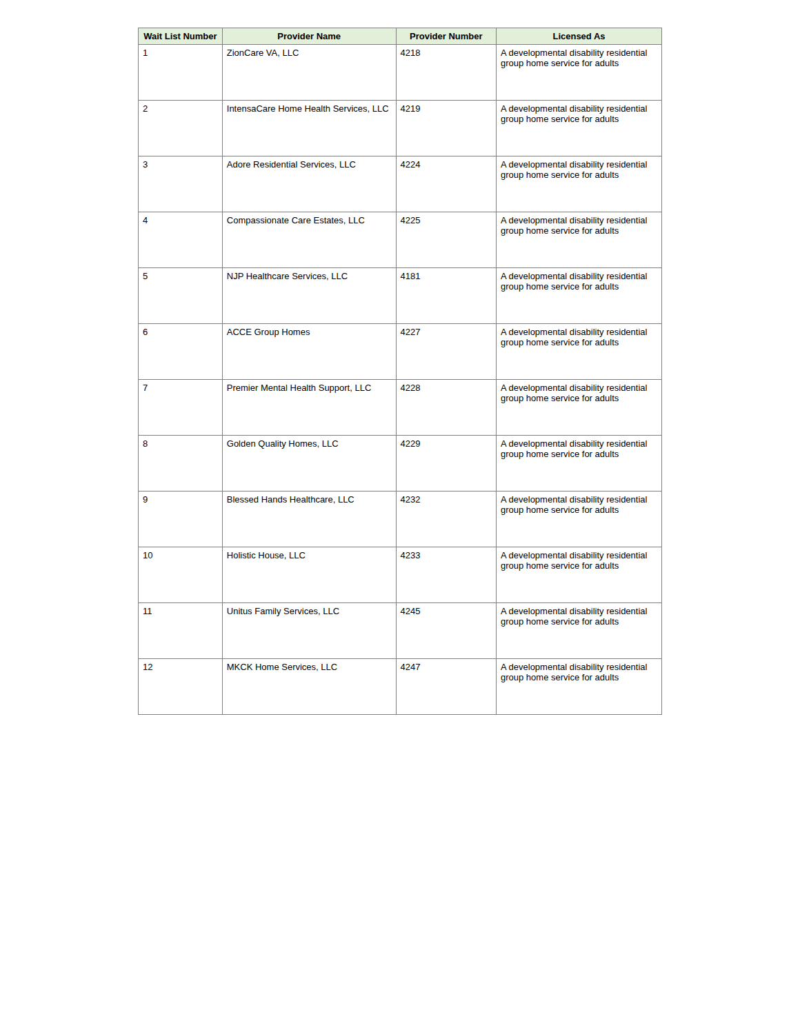| Wait List Number | Provider Name | Provider Number | Licensed As |
| --- | --- | --- | --- |
| 1 | ZionCare VA, LLC | 4218 | A developmental disability residential group home service for adults |
| 2 | IntensaCare Home Health Services, LLC | 4219 | A developmental disability residential group home service for adults |
| 3 | Adore Residential Services, LLC | 4224 | A developmental disability residential group home service for adults |
| 4 | Compassionate Care Estates, LLC | 4225 | A developmental disability residential group home service for adults |
| 5 | NJP Healthcare Services, LLC | 4181 | A developmental disability residential group home service for adults |
| 6 | ACCE Group Homes | 4227 | A developmental disability residential group home service for adults |
| 7 | Premier Mental Health Support, LLC | 4228 | A developmental disability residential group home service for adults |
| 8 | Golden Quality Homes, LLC | 4229 | A developmental disability residential group home service for adults |
| 9 | Blessed Hands Healthcare, LLC | 4232 | A developmental disability residential group home service for adults |
| 10 | Holistic House, LLC | 4233 | A developmental disability residential group home service for adults |
| 11 | Unitus Family Services, LLC | 4245 | A developmental disability residential group home service for adults |
| 12 | MKCK Home Services, LLC | 4247 | A developmental disability residential group home service for adults |